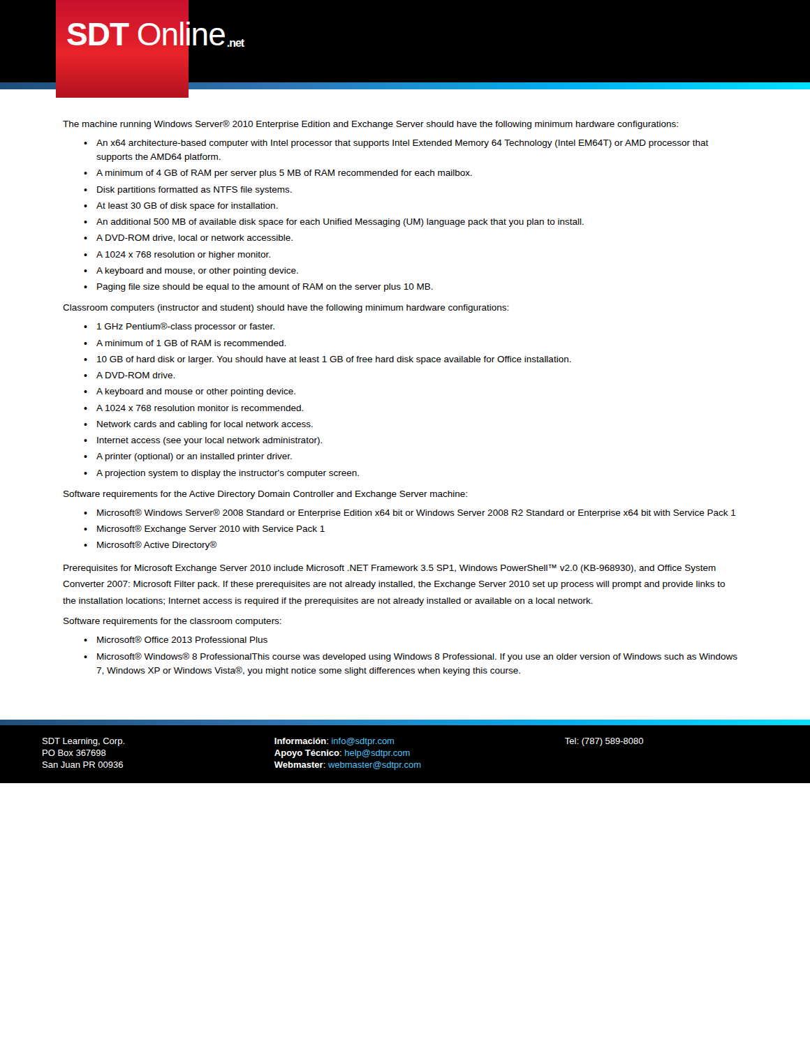SDT Online.net
The machine running Windows Server® 2010 Enterprise Edition and Exchange Server should have the following minimum hardware configurations:
An x64 architecture-based computer with Intel processor that supports Intel Extended Memory 64 Technology (Intel EM64T) or AMD processor that supports the AMD64 platform.
A minimum of 4 GB of RAM per server plus 5 MB of RAM recommended for each mailbox.
Disk partitions formatted as NTFS file systems.
At least 30 GB of disk space for installation.
An additional 500 MB of available disk space for each Unified Messaging (UM) language pack that you plan to install.
A DVD-ROM drive, local or network accessible.
A 1024 x 768 resolution or higher monitor.
A keyboard and mouse, or other pointing device.
Paging file size should be equal to the amount of RAM on the server plus 10 MB.
Classroom computers (instructor and student) should have the following minimum hardware configurations:
1 GHz Pentium®-class processor or faster.
A minimum of 1 GB of RAM is recommended.
10 GB of hard disk or larger. You should have at least 1 GB of free hard disk space available for Office installation.
A DVD-ROM drive.
A keyboard and mouse or other pointing device.
A 1024 x 768 resolution monitor is recommended.
Network cards and cabling for local network access.
Internet access (see your local network administrator).
A printer (optional) or an installed printer driver.
A projection system to display the instructor's computer screen.
Software requirements for the Active Directory Domain Controller and Exchange Server machine:
Microsoft® Windows Server® 2008 Standard or Enterprise Edition x64 bit or Windows Server 2008 R2 Standard or Enterprise x64 bit with Service Pack 1
Microsoft® Exchange Server 2010 with Service Pack 1
Microsoft® Active Directory®
Prerequisites for Microsoft Exchange Server 2010 include Microsoft .NET Framework 3.5 SP1, Windows PowerShell™ v2.0 (KB-968930), and Office System Converter 2007: Microsoft Filter pack. If these prerequisites are not already installed, the Exchange Server 2010 set up process will prompt and provide links to the installation locations; Internet access is required if the prerequisites are not already installed or available on a local network.
Software requirements for the classroom computers:
Microsoft® Office 2013 Professional Plus
Microsoft® Windows® 8 ProfessionalThis course was developed using Windows 8 Professional. If you use an older version of Windows such as Windows 7, Windows XP or Windows Vista®, you might notice some slight differences when keying this course.
| SDT Learning, Corp. | Información : info@sdtpr.com | Tel: (787) 589-8080 |
| PO Box 367698 | Apoyo Técnico : help@sdtpr.com | |
| San Juan PR 00936 | Webmaster : webmaster@sdtpr.com | |